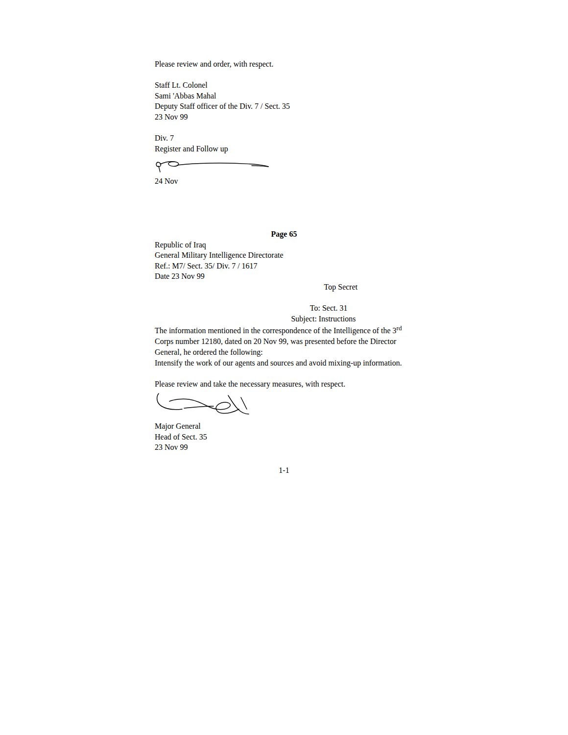Please review and order, with respect.
Staff Lt. Colonel
Sami 'Abbas Mahal
Deputy Staff officer of the Div. 7 / Sect. 35
23 Nov 99
Div. 7
Register and Follow up
24 Nov
Page 65
Republic of Iraq
General Military Intelligence Directorate
Ref.: M7/ Sect. 35/ Div. 7 / 1617
Date 23 Nov 99
Top Secret
To: Sect. 31
Subject: Instructions
The information mentioned in the correspondence of the Intelligence of the 3rd Corps number 12180, dated on 20 Nov 99, was presented before the Director General, he ordered the following:
Intensify the work of our agents and sources and avoid mixing-up information.
Please review and take the necessary measures, with respect.
Major General
Head of Sect. 35
23 Nov 99
1-1